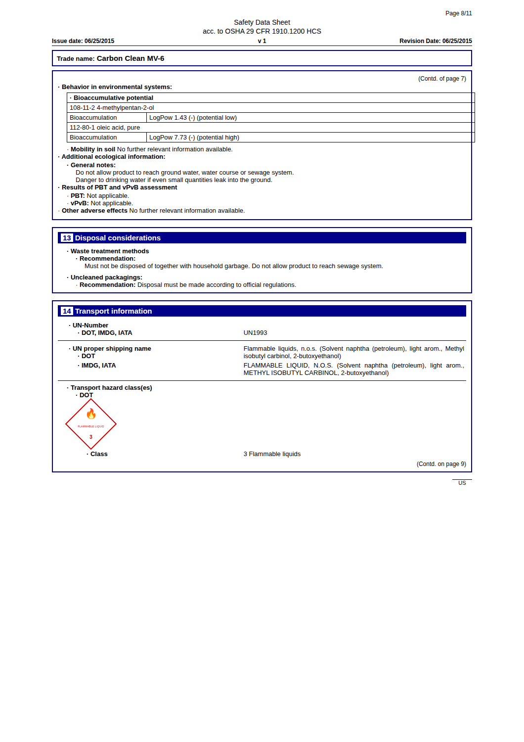Page 8/11
Safety Data Sheet
acc. to OSHA 29 CFR 1910.1200 HCS
Issue date: 06/25/2015 v 1 Revision Date: 06/25/2015
Trade name: Carbon Clean MV-6
(Contd. of page 7)
Behavior in environmental systems:
| · Bioaccumulative potential |
| --- |
| 108-11-2 4-methylpentan-2-ol |
| Bioaccumulation | LogPow 1.43 (-) (potential low) |
| 112-80-1 oleic acid, pure |
| Bioaccumulation | LogPow 7.73 (-) (potential high) |
Mobility in soil No further relevant information available.
Additional ecological information:
General notes:
Do not allow product to reach ground water, water course or sewage system.
Danger to drinking water if even small quantities leak into the ground.
Results of PBT and vPvB assessment
PBT: Not applicable.
vPvB: Not applicable.
Other adverse effects No further relevant information available.
13 Disposal considerations
Waste treatment methods
Recommendation:
Must not be disposed of together with household garbage. Do not allow product to reach sewage system.
Uncleaned packagings:
Recommendation: Disposal must be made according to official regulations.
14 Transport information
| UN-Number DOT, IMDG, IATA | UN1993 |
| UN proper shipping name DOT | Flammable liquids, n.o.s. (Solvent naphtha (petroleum), light arom., Methyl isobutyl carbinol, 2-butoxyethanol) |
| IMDG, IATA | FLAMMABLE LIQUID, N.O.S. (Solvent naphtha (petroleum), light arom., METHYL ISOBUTYL CARBINOL, 2-butoxyethanol) |
Transport hazard class(es)
DOT
🔥
FLAMMABLE LIQUID
3
| Class | 3 Flammable liquids |
(Contd. on page 9)
US